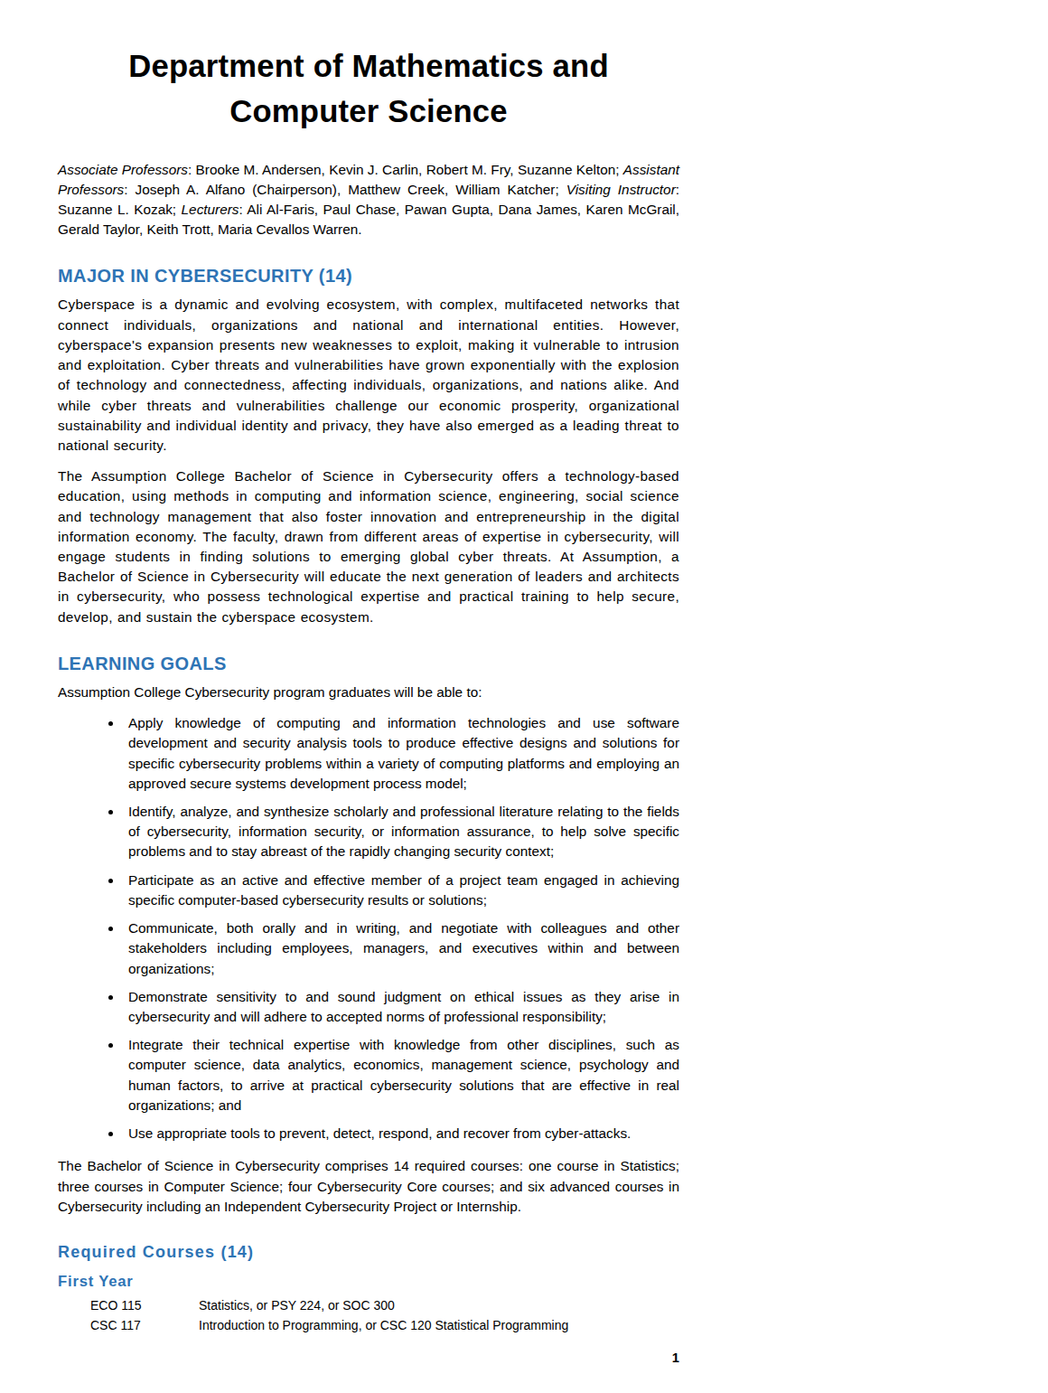Department of Mathematics and Computer Science
Associate Professors: Brooke M. Andersen, Kevin J. Carlin, Robert M. Fry, Suzanne Kelton; Assistant Professors: Joseph A. Alfano (Chairperson), Matthew Creek, William Katcher; Visiting Instructor: Suzanne L. Kozak; Lecturers: Ali Al-Faris, Paul Chase, Pawan Gupta, Dana James, Karen McGrail, Gerald Taylor, Keith Trott, Maria Cevallos Warren.
Major in Cybersecurity (14)
Cyberspace is a dynamic and evolving ecosystem, with complex, multifaceted networks that connect individuals, organizations and national and international entities. However, cyberspace's expansion presents new weaknesses to exploit, making it vulnerable to intrusion and exploitation. Cyber threats and vulnerabilities have grown exponentially with the explosion of technology and connectedness, affecting individuals, organizations, and nations alike. And while cyber threats and vulnerabilities challenge our economic prosperity, organizational sustainability and individual identity and privacy, they have also emerged as a leading threat to national security.
The Assumption College Bachelor of Science in Cybersecurity offers a technology-based education, using methods in computing and information science, engineering, social science and technology management that also foster innovation and entrepreneurship in the digital information economy. The faculty, drawn from different areas of expertise in cybersecurity, will engage students in finding solutions to emerging global cyber threats. At Assumption, a Bachelor of Science in Cybersecurity will educate the next generation of leaders and architects in cybersecurity, who possess technological expertise and practical training to help secure, develop, and sustain the cyberspace ecosystem.
Learning Goals
Assumption College Cybersecurity program graduates will be able to:
Apply knowledge of computing and information technologies and use software development and security analysis tools to produce effective designs and solutions for specific cybersecurity problems within a variety of computing platforms and employing an approved secure systems development process model;
Identify, analyze, and synthesize scholarly and professional literature relating to the fields of cybersecurity, information security, or information assurance, to help solve specific problems and to stay abreast of the rapidly changing security context;
Participate as an active and effective member of a project team engaged in achieving specific computer-based cybersecurity results or solutions;
Communicate, both orally and in writing, and negotiate with colleagues and other stakeholders including employees, managers, and executives within and between organizations;
Demonstrate sensitivity to and sound judgment on ethical issues as they arise in cybersecurity and will adhere to accepted norms of professional responsibility;
Integrate their technical expertise with knowledge from other disciplines, such as computer science, data analytics, economics, management science, psychology and human factors, to arrive at practical cybersecurity solutions that are effective in real organizations; and
Use appropriate tools to prevent, detect, respond, and recover from cyber-attacks.
The Bachelor of Science in Cybersecurity comprises 14 required courses: one course in Statistics; three courses in Computer Science; four Cybersecurity Core courses; and six advanced courses in Cybersecurity including an Independent Cybersecurity Project or Internship.
Required Courses (14)
First Year
ECO 115 Statistics, or PSY 224, or SOC 300
CSC 117 Introduction to Programming, or CSC 120 Statistical Programming
1